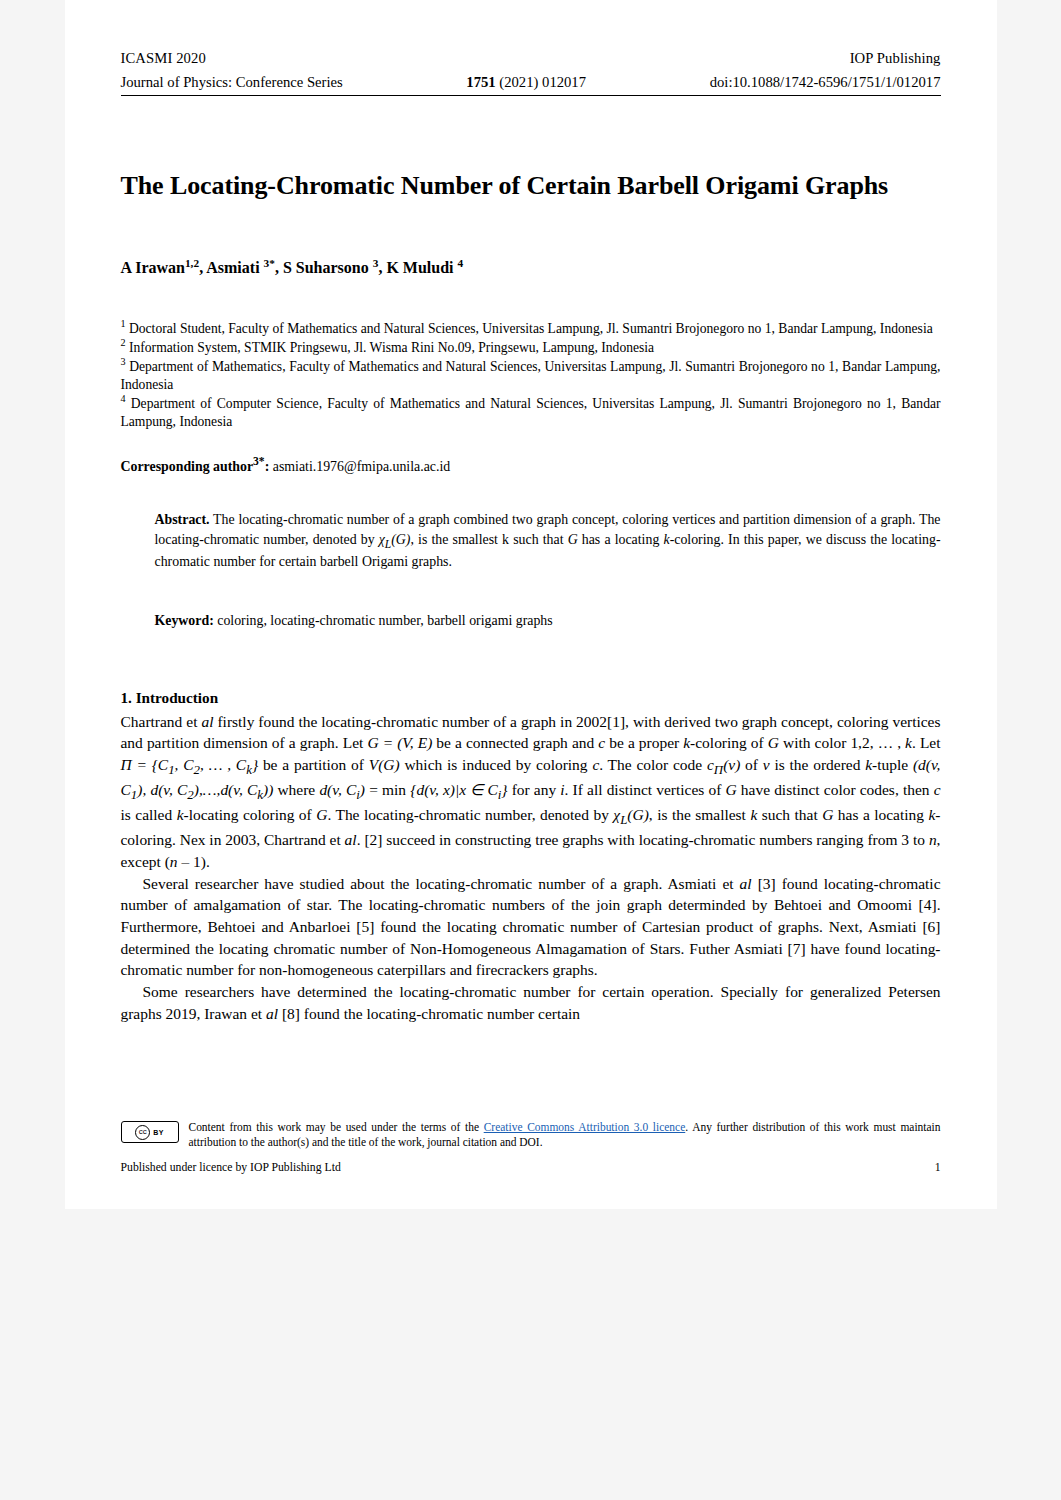ICASMI 2020
IOP Publishing
Journal of Physics: Conference Series
1751 (2021) 012017
doi:10.1088/1742-6596/1751/1/012017
The Locating-Chromatic Number of Certain Barbell Origami Graphs
A Irawan1,2, Asmiati 3*, S Suharsono 3, K Muludi 4
1 Doctoral Student, Faculty of Mathematics and Natural Sciences, Universitas Lampung, Jl. Sumantri Brojonegoro no 1, Bandar Lampung, Indonesia
2 Information System, STMIK Pringsewu, Jl. Wisma Rini No.09, Pringsewu, Lampung, Indonesia
3 Department of Mathematics, Faculty of Mathematics and Natural Sciences, Universitas Lampung, Jl. Sumantri Brojonegoro no 1, Bandar Lampung, Indonesia
4 Department of Computer Science, Faculty of Mathematics and Natural Sciences, Universitas Lampung, Jl. Sumantri Brojonegoro no 1, Bandar Lampung, Indonesia
Corresponding author3*: asmiati.1976@fmipa.unila.ac.id
Abstract. The locating-chromatic number of a graph combined two graph concept, coloring vertices and partition dimension of a graph. The locating-chromatic number, denoted by χL(G), is the smallest k such that G has a locating k-coloring. In this paper, we discuss the locating-chromatic number for certain barbell Origami graphs.
Keyword: coloring, locating-chromatic number, barbell origami graphs
1. Introduction
Chartrand et al firstly found the locating-chromatic number of a graph in 2002[1], with derived two graph concept, coloring vertices and partition dimension of a graph. Let G = (V, E) be a connected graph and c be a proper k-coloring of G with color 1,2, … , k. Let Π = {C1, C2, … , Ck} be a partition of V(G) which is induced by coloring c. The color code cΠ(v) of v is the ordered k-tuple (d(v, C1), d(v, C2),…,d(v, Ck)) where d(v, Ci) = min {d(v, x)|x ∈ Ci} for any i. If all distinct vertices of G have distinct color codes, then c is called k-locating coloring of G. The locating-chromatic number, denoted by χL(G), is the smallest k such that G has a locating k-coloring. Nex in 2003, Chartrand et al. [2] succeed in constructing tree graphs with locating-chromatic numbers ranging from 3 to n, except (n – 1).
Several researcher have studied about the locating-chromatic number of a graph. Asmiati et al [3] found locating-chromatic number of amalgamation of star. The locating-chromatic numbers of the join graph determinded by Behtoei and Omoomi [4]. Furthermore, Behtoei and Anbarloei [5] found the locating chromatic number of Cartesian product of graphs. Next, Asmiati [6] determined the locating chromatic number of Non-Homogeneous Almagamation of Stars. Futher Asmiati [7] have found locating-chromatic number for non-homogeneous caterpillars and firecrackers graphs.
Some researchers have determined the locating-chromatic number for certain operation. Specially for generalized Petersen graphs 2019, Irawan et al [8] found the locating-chromatic number certain
cc BY
Content from this work may be used under the terms of the Creative Commons Attribution 3.0 licence. Any further distribution of this work must maintain attribution to the author(s) and the title of the work, journal citation and DOI.
Published under licence by IOP Publishing Ltd
1